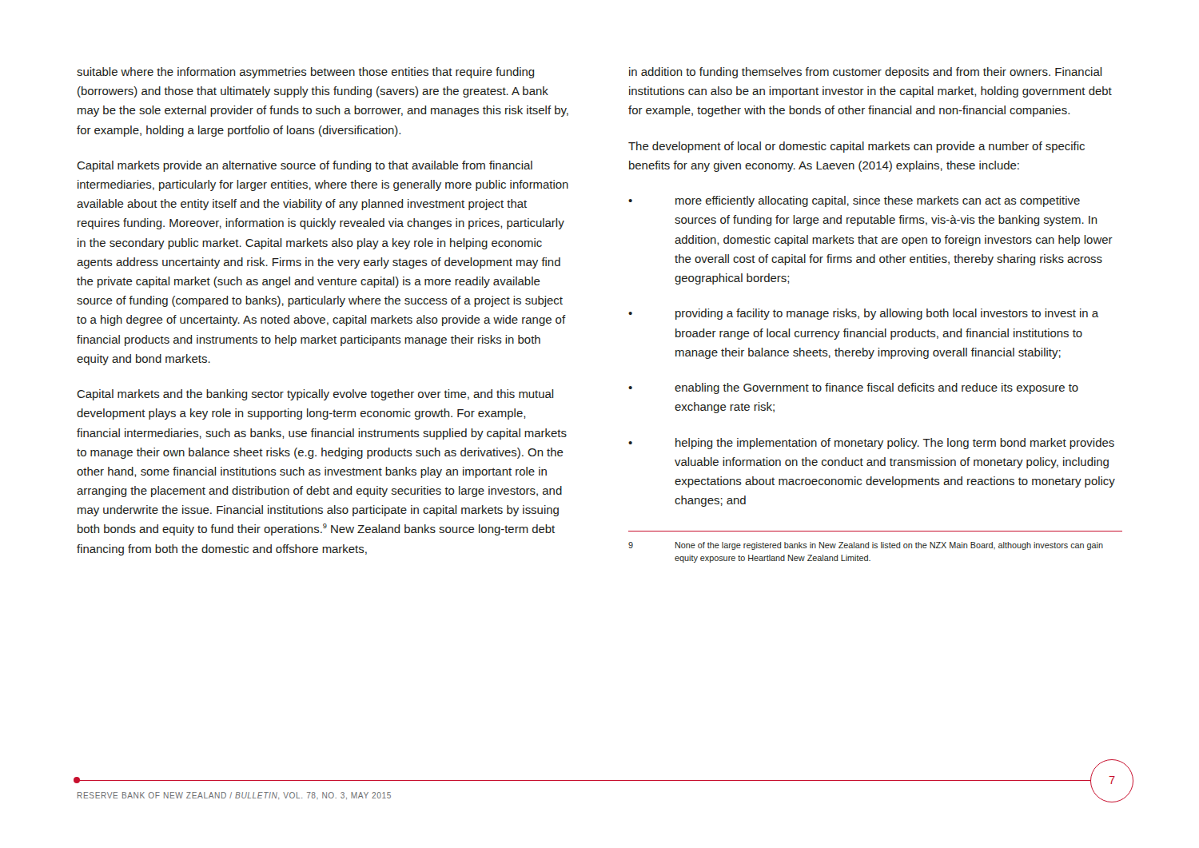suitable where the information asymmetries between those entities that require funding (borrowers) and those that ultimately supply this funding (savers) are the greatest. A bank may be the sole external provider of funds to such a borrower, and manages this risk itself by, for example, holding a large portfolio of loans (diversification).
Capital markets provide an alternative source of funding to that available from financial intermediaries, particularly for larger entities, where there is generally more public information available about the entity itself and the viability of any planned investment project that requires funding. Moreover, information is quickly revealed via changes in prices, particularly in the secondary public market. Capital markets also play a key role in helping economic agents address uncertainty and risk. Firms in the very early stages of development may find the private capital market (such as angel and venture capital) is a more readily available source of funding (compared to banks), particularly where the success of a project is subject to a high degree of uncertainty. As noted above, capital markets also provide a wide range of financial products and instruments to help market participants manage their risks in both equity and bond markets.
Capital markets and the banking sector typically evolve together over time, and this mutual development plays a key role in supporting long-term economic growth. For example, financial intermediaries, such as banks, use financial instruments supplied by capital markets to manage their own balance sheet risks (e.g. hedging products such as derivatives). On the other hand, some financial institutions such as investment banks play an important role in arranging the placement and distribution of debt and equity securities to large investors, and may underwrite the issue. Financial institutions also participate in capital markets by issuing both bonds and equity to fund their operations.9 New Zealand banks source long-term debt financing from both the domestic and offshore markets,
in addition to funding themselves from customer deposits and from their owners. Financial institutions can also be an important investor in the capital market, holding government debt for example, together with the bonds of other financial and non-financial companies.
The development of local or domestic capital markets can provide a number of specific benefits for any given economy. As Laeven (2014) explains, these include:
more efficiently allocating capital, since these markets can act as competitive sources of funding for large and reputable firms, vis-à-vis the banking system. In addition, domestic capital markets that are open to foreign investors can help lower the overall cost of capital for firms and other entities, thereby sharing risks across geographical borders;
providing a facility to manage risks, by allowing both local investors to invest in a broader range of local currency financial products, and financial institutions to manage their balance sheets, thereby improving overall financial stability;
enabling the Government to finance fiscal deficits and reduce its exposure to exchange rate risk;
helping the implementation of monetary policy. The long term bond market provides valuable information on the conduct and transmission of monetary policy, including expectations about macroeconomic developments and reactions to monetary policy changes; and
9
None of the large registered banks in New Zealand is listed on the NZX Main Board, although investors can gain equity exposure to Heartland New Zealand Limited.
Reserve Bank of New Zealand / Bulletin, Vol. 78, No. 3, May 2015
7